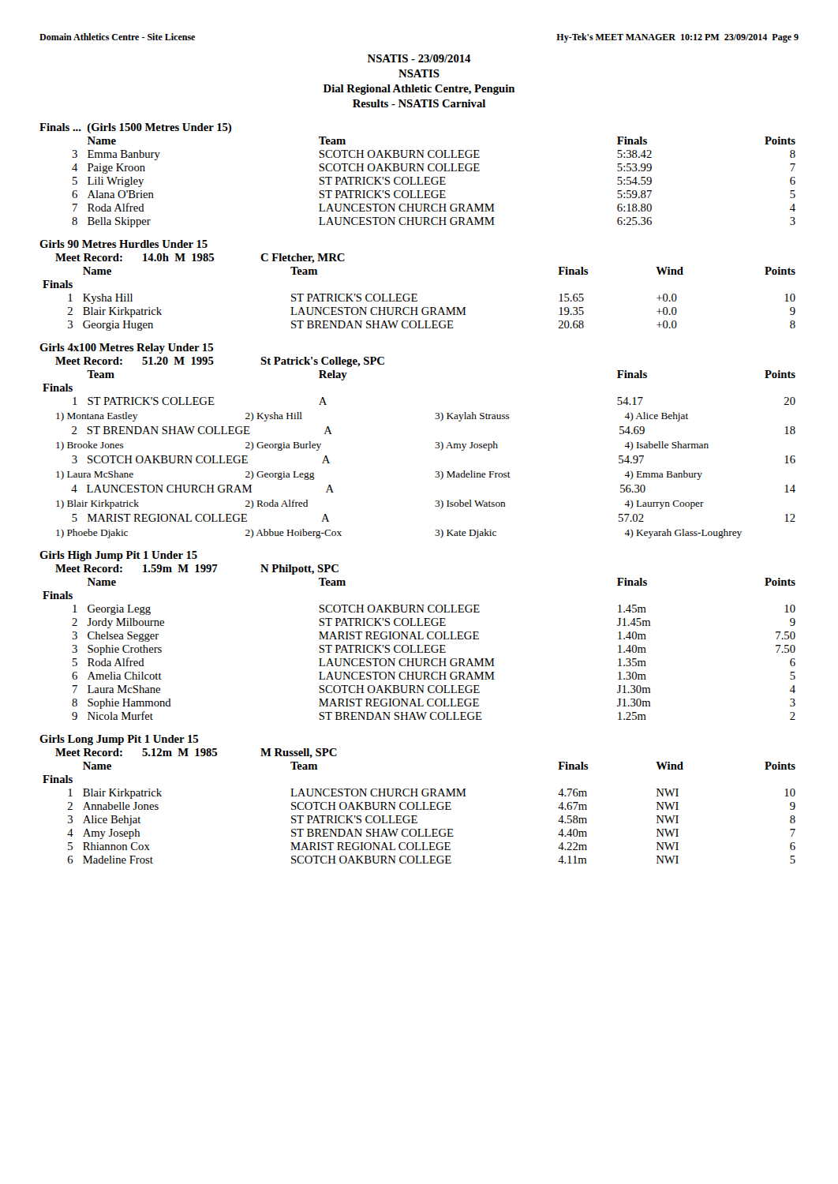Domain Athletics Centre - Site License Hy-Tek's MEET MANAGER 10:12 PM 23/09/2014 Page 9
NSATIS - 23/09/2014
NSATIS
Dial Regional Athletic Centre, Penguin
Results - NSATIS Carnival
Finals ... (Girls 1500 Metres Under 15)
| | Name | Team | Finals | Points |
| --- | --- | --- | --- | --- |
| 3 | Emma Banbury | SCOTCH OAKBURN COLLEGE | 5:38.42 | 8 |
| 4 | Paige Kroon | SCOTCH OAKBURN COLLEGE | 5:53.99 | 7 |
| 5 | Lili Wrigley | ST PATRICK'S COLLEGE | 5:54.59 | 6 |
| 6 | Alana O'Brien | ST PATRICK'S COLLEGE | 5:59.87 | 5 |
| 7 | Roda Alfred | LAUNCESTON CHURCH GRAMM | 6:18.80 | 4 |
| 8 | Bella Skipper | LAUNCESTON CHURCH GRAMM | 6:25.36 | 3 |
Girls 90 Metres Hurdles Under 15
Meet Record: 14.0h M 1985 C Fletcher, MRC
| | Name | Team | Finals | Wind | Points |
| --- | --- | --- | --- | --- | --- |
| Finals |
| 1 | Kysha Hill | ST PATRICK'S COLLEGE | 15.65 | +0.0 | 10 |
| 2 | Blair Kirkpatrick | LAUNCESTON CHURCH GRAMM | 19.35 | +0.0 | 9 |
| 3 | Georgia Hugen | ST BRENDAN SHAW COLLEGE | 20.68 | +0.0 | 8 |
Girls 4x100 Metres Relay Under 15
Meet Record: 51.20 M 1995 St Patrick's College, SPC
| | Team | Relay | Finals | Points |
| --- | --- | --- | --- | --- |
| Finals |
| 1 | ST PATRICK'S COLLEGE | A | 54.17 | 20 |
| 1) Montana Eastley | 2) Kysha Hill | 3) Kaylah Strauss | 4) Alice Behjat |
| 2 | ST BRENDAN SHAW COLLEGE | A | 54.69 | 18 |
| 1) Brooke Jones | 2) Georgia Burley | 3) Amy Joseph | 4) Isabelle Sharman |
| 3 | SCOTCH OAKBURN COLLEGE | A | 54.97 | 16 |
| 1) Laura McShane | 2) Georgia Legg | 3) Madeline Frost | 4) Emma Banbury |
| 4 | LAUNCESTON CHURCH GRAM | A | 56.30 | 14 |
| 1) Blair Kirkpatrick | 2) Roda Alfred | 3) Isobel Watson | 4) Laurryn Cooper |
| 5 | MARIST REGIONAL COLLEGE | A | 57.02 | 12 |
| 1) Phoebe Djakic | 2) Abbue Hoiberg-Cox | 3) Kate Djakic | 4) Keyarah Glass-Loughrey |
Girls High Jump Pit 1 Under 15
Meet Record: 1.59m M 1997 N Philpott, SPC
| | Name | Team | Finals | Points |
| --- | --- | --- | --- | --- |
| Finals |
| 1 | Georgia Legg | SCOTCH OAKBURN COLLEGE | 1.45m | 10 |
| 2 | Jordy Milbourne | ST PATRICK'S COLLEGE | J1.45m | 9 |
| 3 | Chelsea Segger | MARIST REGIONAL COLLEGE | 1.40m | 7.50 |
| 3 | Sophie Crothers | ST PATRICK'S COLLEGE | 1.40m | 7.50 |
| 5 | Roda Alfred | LAUNCESTON CHURCH GRAMM | 1.35m | 6 |
| 6 | Amelia Chilcott | LAUNCESTON CHURCH GRAMM | 1.30m | 5 |
| 7 | Laura McShane | SCOTCH OAKBURN COLLEGE | J1.30m | 4 |
| 8 | Sophie Hammond | MARIST REGIONAL COLLEGE | J1.30m | 3 |
| 9 | Nicola Murfet | ST BRENDAN SHAW COLLEGE | 1.25m | 2 |
Girls Long Jump Pit 1 Under 15
Meet Record: 5.12m M 1985 M Russell, SPC
| | Name | Team | Finals | Wind | Points |
| --- | --- | --- | --- | --- | --- |
| Finals |
| 1 | Blair Kirkpatrick | LAUNCESTON CHURCH GRAMM | 4.76m | NWI | 10 |
| 2 | Annabelle Jones | SCOTCH OAKBURN COLLEGE | 4.67m | NWI | 9 |
| 3 | Alice Behjat | ST PATRICK'S COLLEGE | 4.58m | NWI | 8 |
| 4 | Amy Joseph | ST BRENDAN SHAW COLLEGE | 4.40m | NWI | 7 |
| 5 | Rhiannon Cox | MARIST REGIONAL COLLEGE | 4.22m | NWI | 6 |
| 6 | Madeline Frost | SCOTCH OAKBURN COLLEGE | 4.11m | NWI | 5 |